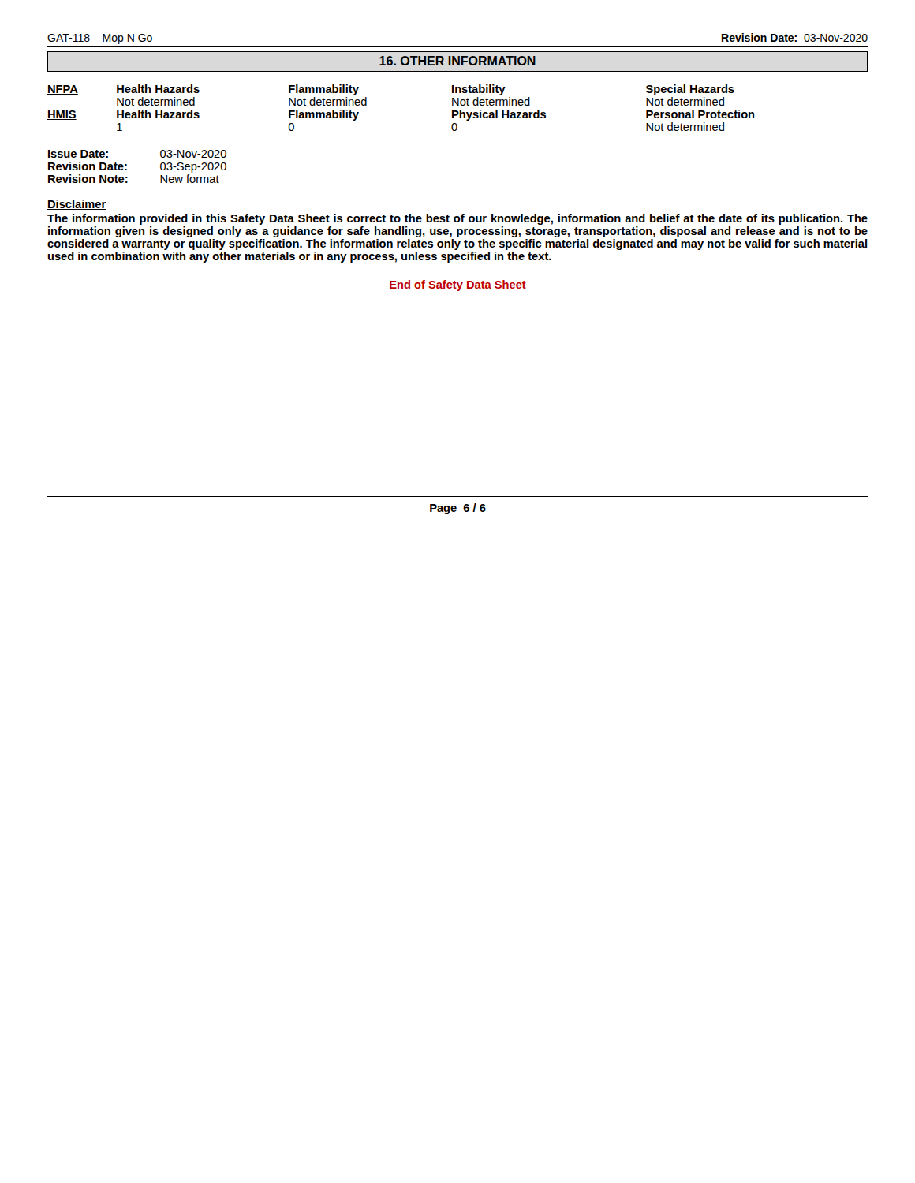GAT-118 – Mop N Go
Revision Date: 03-Nov-2020
16. OTHER INFORMATION
| NFPA | Health Hazards | Flammability | Instability | Special Hazards |
| | Not determined | Not determined | Not determined | Not determined |
| HMIS | Health Hazards | Flammability | Physical Hazards | Personal Protection |
| | 1 | 0 | 0 | Not determined |
| Issue Date: | 03-Nov-2020 |
| Revision Date: | 03-Sep-2020 |
| Revision Note: | New format |
Disclaimer
The information provided in this Safety Data Sheet is correct to the best of our knowledge, information and belief at the date of its publication. The information given is designed only as a guidance for safe handling, use, processing, storage, transportation, disposal and release and is not to be considered a warranty or quality specification. The information relates only to the specific material designated and may not be valid for such material used in combination with any other materials or in any process, unless specified in the text.
End of Safety Data Sheet
Page 6 / 6